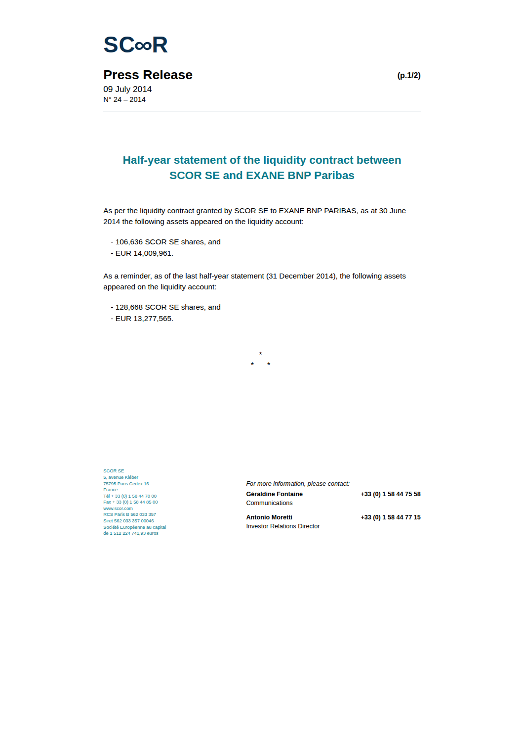SC∞R
Press Release
09 July 2014
N° 24 – 2014
(p.1/2)
Half-year statement of the liquidity contract between SCOR SE and EXANE BNP Paribas
As per the liquidity contract granted by SCOR SE to EXANE BNP PARIBAS, as at 30 June 2014 the following assets appeared on the liquidity account:
106,636 SCOR SE shares, and
EUR 14,009,961.
As a reminder, as of the last half-year statement (31 December 2014), the following assets appeared on the liquidity account:
128,668 SCOR SE shares, and
EUR 13,277,565.
* * *
SCOR SE
5, avenue Kléber
75795 Paris Cedex 16
France
Tél + 33 (0) 1 58 44 70 00
Fax + 33 (0) 1 58 44 85 00
www.scor.com
RCS Paris B 562 033 357
Siret 562 033 357 00046
Société Européenne au capital
de 1 512 224 741,93 euros
For more information, please contact:
Géraldine Fontaine +33 (0) 1 58 44 75 58
Communications
Antonio Moretti +33 (0) 1 58 44 77 15
Investor Relations Director